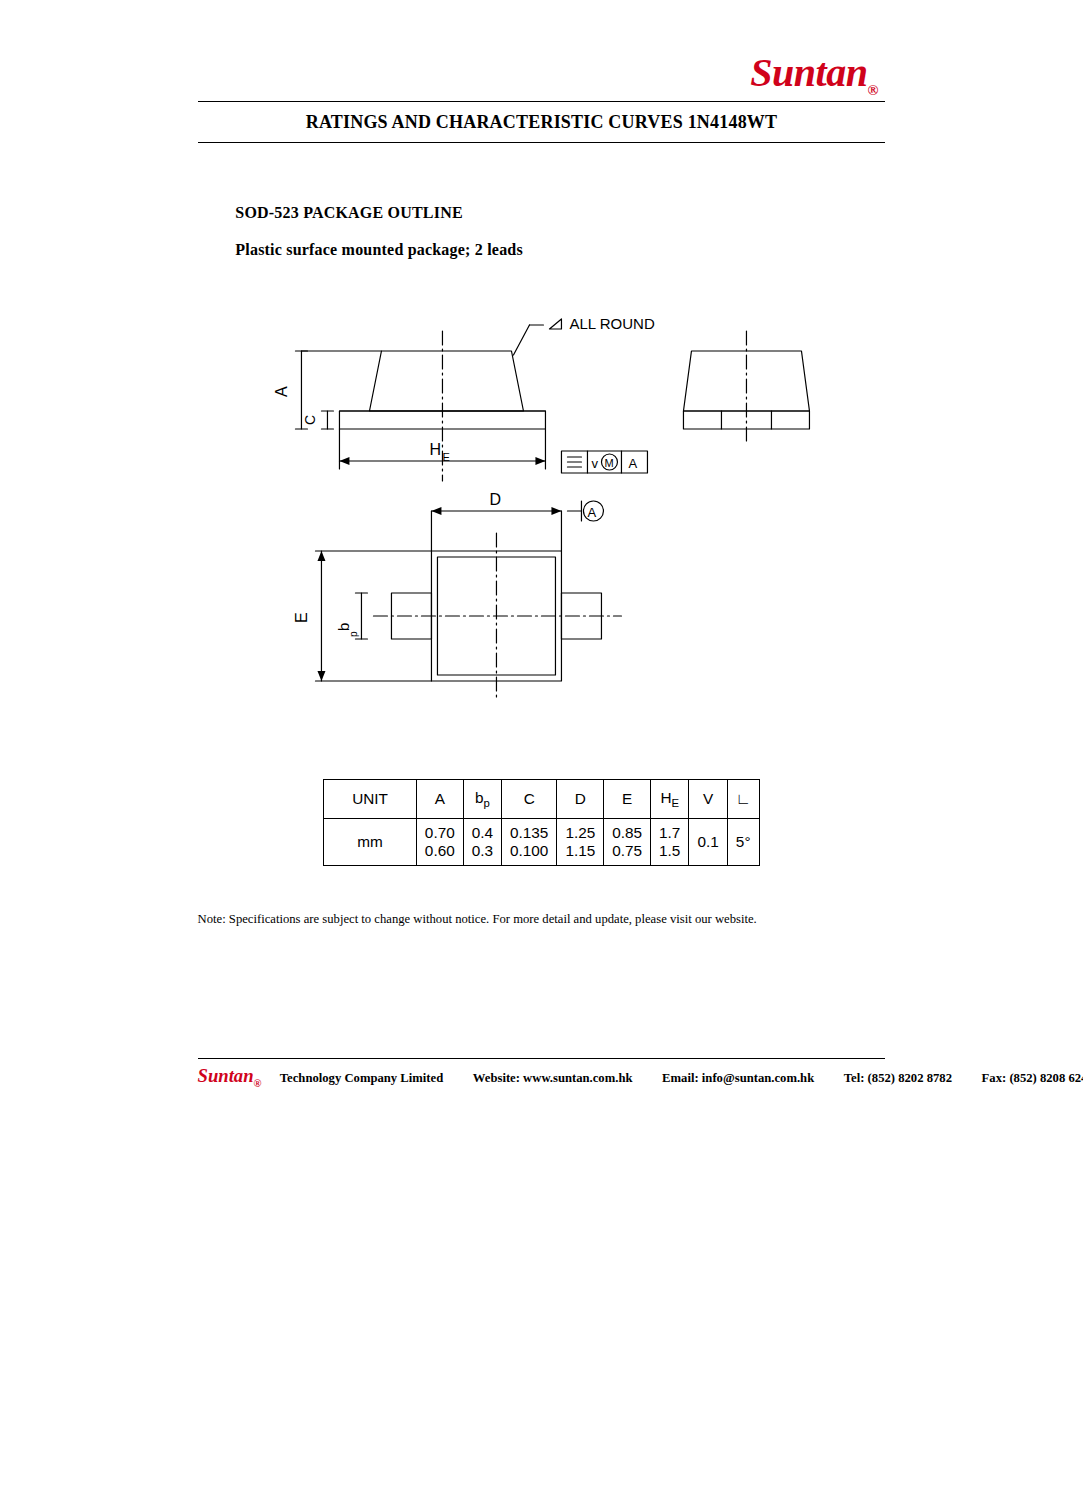Suntan®
RATINGS AND CHARACTERISTIC CURVES 1N4148WT
SOD-523 PACKAGE OUTLINE
Plastic surface mounted package; 2 leads
ALL ROUND A C H E v M A D A E b p
| UNIT | A | b p | C | D | E | H E | V | ∟ |
| --- | --- | --- | --- | --- | --- | --- | --- | --- |
| mm | 0.70 0.60 | 0.4 0.3 | 0.135 0.100 | 1.25 1.15 | 0.85 0.75 | 1.7 1.5 | 0.1 | 5° |
Note: Specifications are subject to change without notice. For more detail and update, please visit our website.
Suntan® Technology Company Limited Website: www.suntan.com.hk Email: info@suntan.com.hk Tel: (852) 8202 8782 Fax: (852) 8208 6246